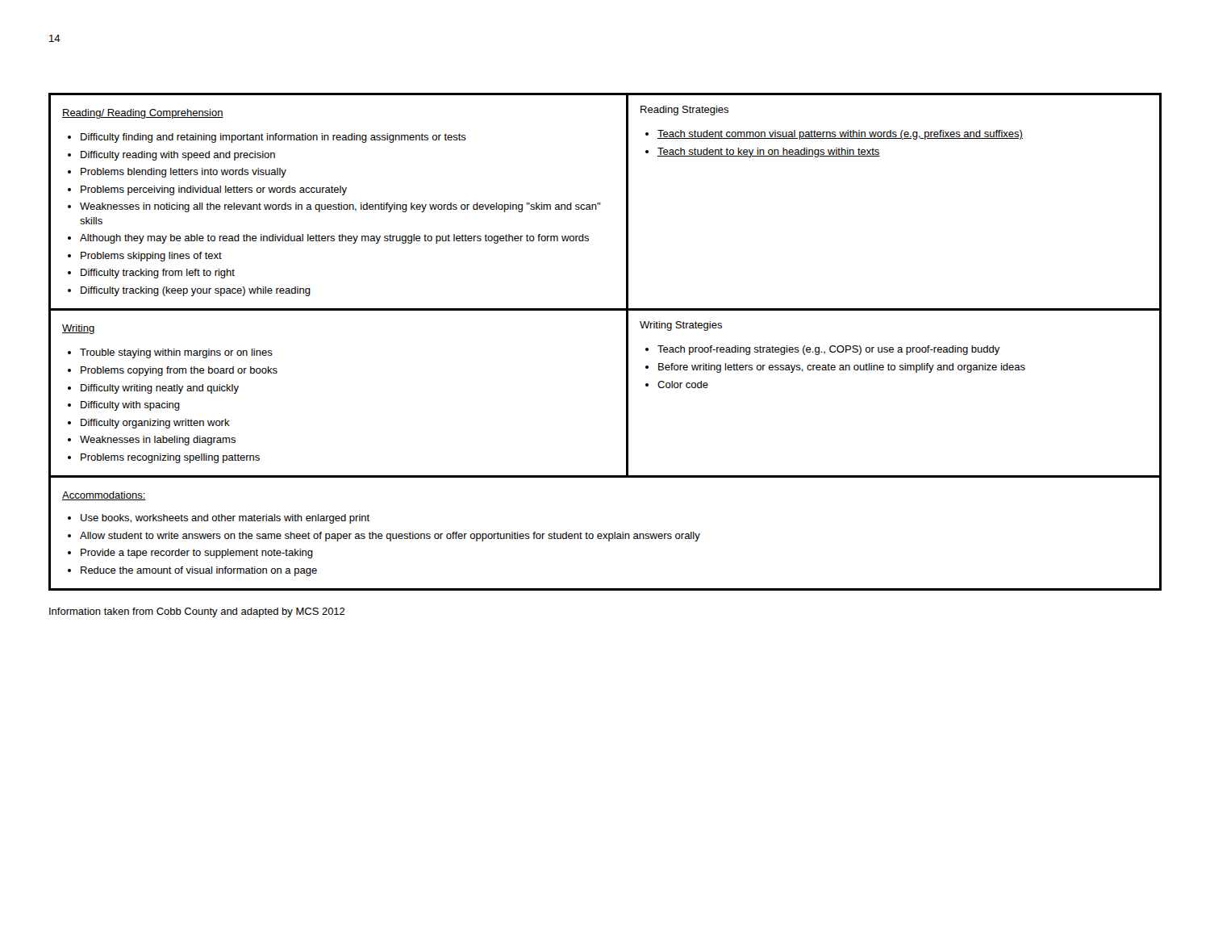14
| Reading/ Reading Comprehension Difficulty finding and retaining important information in reading assignments or tests Difficulty reading with speed and precision Problems blending letters into words visually Problems perceiving individual letters or words accurately Weaknesses in noticing all the relevant words in a question, identifying key words or developing "skim and scan" skills Although they may be able to read the individual letters they may struggle to put letters together to form words Problems skipping lines of text Difficulty tracking from left to right Difficulty tracking (keep your space) while reading | Reading Strategies Teach student common visual patterns within words (e.g, prefixes and suffixes) Teach student to key in on headings within texts |
| Writing Trouble staying within margins or on lines Problems copying from the board or books Difficulty writing neatly and quickly Difficulty with spacing Difficulty organizing written work Weaknesses in labeling diagrams Problems recognizing spelling patterns | Writing Strategies Teach proof-reading strategies (e.g., COPS) or use a proof-reading buddy Before writing letters or essays, create an outline to simplify and organize ideas Color code |
| Accommodations: Use books, worksheets and other materials with enlarged print Allow student to write answers on the same sheet of paper as the questions or offer opportunities for student to explain answers orally Provide a tape recorder to supplement note-taking Reduce the amount of visual information on a page |
Information taken from Cobb County and adapted by MCS 2012